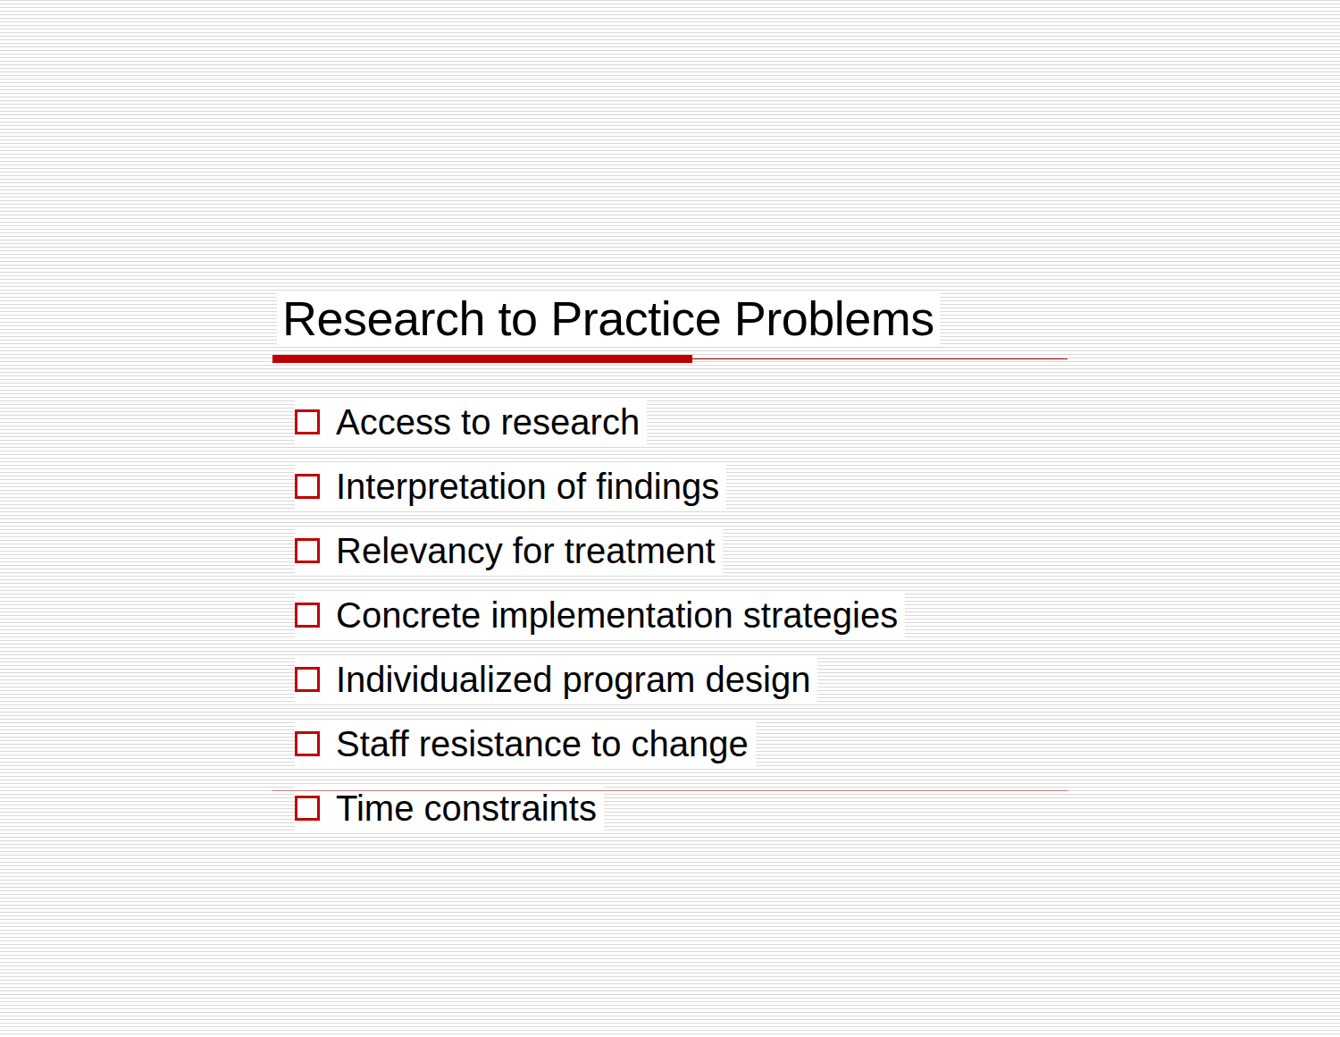Research to Practice Problems
Access to research
Interpretation of findings
Relevancy for treatment
Concrete implementation strategies
Individualized program design
Staff resistance to change
Time constraints